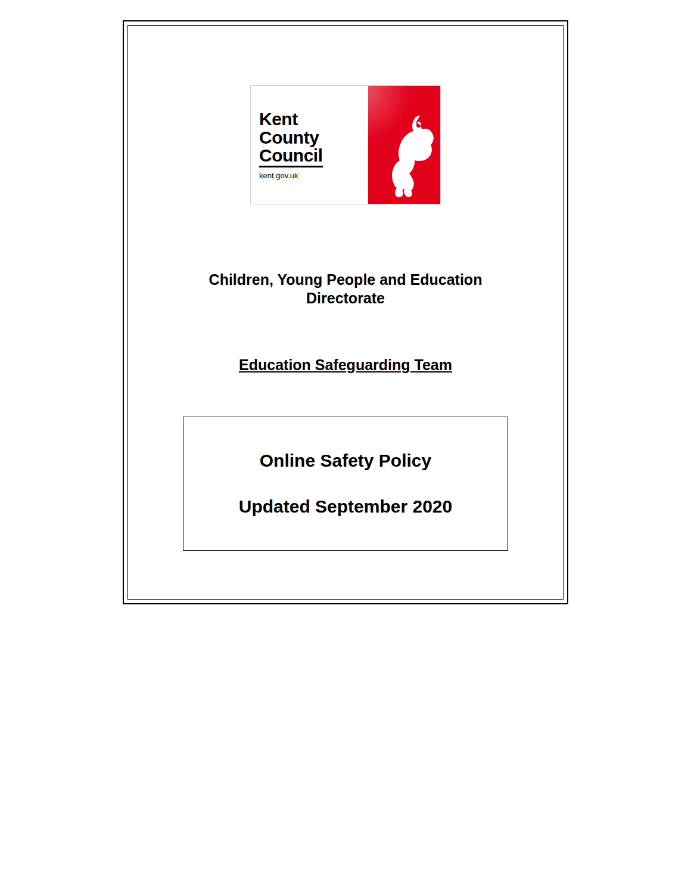Kent
County
Council
kent.gov.uk
Children, Young People and Education
Directorate
Education Safeguarding Team
Online Safety Policy
Updated September 2020